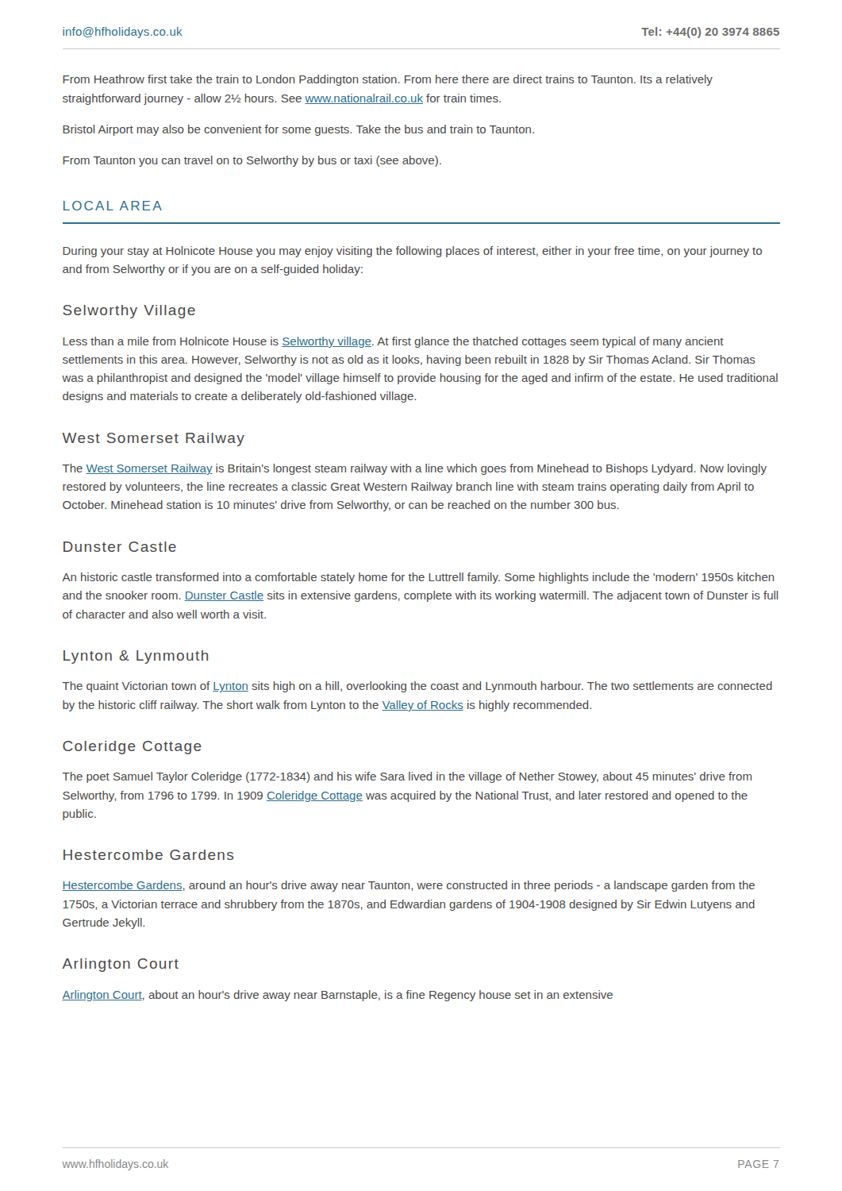info@hfholidays.co.uk Tel: +44(0) 20 3974 8865
From Heathrow first take the train to London Paddington station. From here there are direct trains to Taunton. Its a relatively straightforward journey - allow 2½ hours. See www.nationalrail.co.uk for train times.
Bristol Airport may also be convenient for some guests. Take the bus and train to Taunton.
From Taunton you can travel on to Selworthy by bus or taxi (see above).
Local Area
During your stay at Holnicote House you may enjoy visiting the following places of interest, either in your free time, on your journey to and from Selworthy or if you are on a self-guided holiday:
Selworthy Village
Less than a mile from Holnicote House is Selworthy village. At first glance the thatched cottages seem typical of many ancient settlements in this area. However, Selworthy is not as old as it looks, having been rebuilt in 1828 by Sir Thomas Acland. Sir Thomas was a philanthropist and designed the 'model' village himself to provide housing for the aged and infirm of the estate. He used traditional designs and materials to create a deliberately old-fashioned village.
West Somerset Railway
The West Somerset Railway is Britain's longest steam railway with a line which goes from Minehead to Bishops Lydyard. Now lovingly restored by volunteers, the line recreates a classic Great Western Railway branch line with steam trains operating daily from April to October. Minehead station is 10 minutes' drive from Selworthy, or can be reached on the number 300 bus.
Dunster Castle
An historic castle transformed into a comfortable stately home for the Luttrell family. Some highlights include the 'modern' 1950s kitchen and the snooker room. Dunster Castle sits in extensive gardens, complete with its working watermill. The adjacent town of Dunster is full of character and also well worth a visit.
Lynton & Lynmouth
The quaint Victorian town of Lynton sits high on a hill, overlooking the coast and Lynmouth harbour. The two settlements are connected by the historic cliff railway. The short walk from Lynton to the Valley of Rocks is highly recommended.
Coleridge Cottage
The poet Samuel Taylor Coleridge (1772-1834) and his wife Sara lived in the village of Nether Stowey, about 45 minutes' drive from Selworthy, from 1796 to 1799. In 1909 Coleridge Cottage was acquired by the National Trust, and later restored and opened to the public.
Hestercombe Gardens
Hestercombe Gardens, around an hour's drive away near Taunton, were constructed in three periods - a landscape garden from the 1750s, a Victorian terrace and shrubbery from the 1870s, and Edwardian gardens of 1904-1908 designed by Sir Edwin Lutyens and Gertrude Jekyll.
Arlington Court
Arlington Court, about an hour's drive away near Barnstaple, is a fine Regency house set in an extensive
www.hfholidays.co.uk PAGE 7